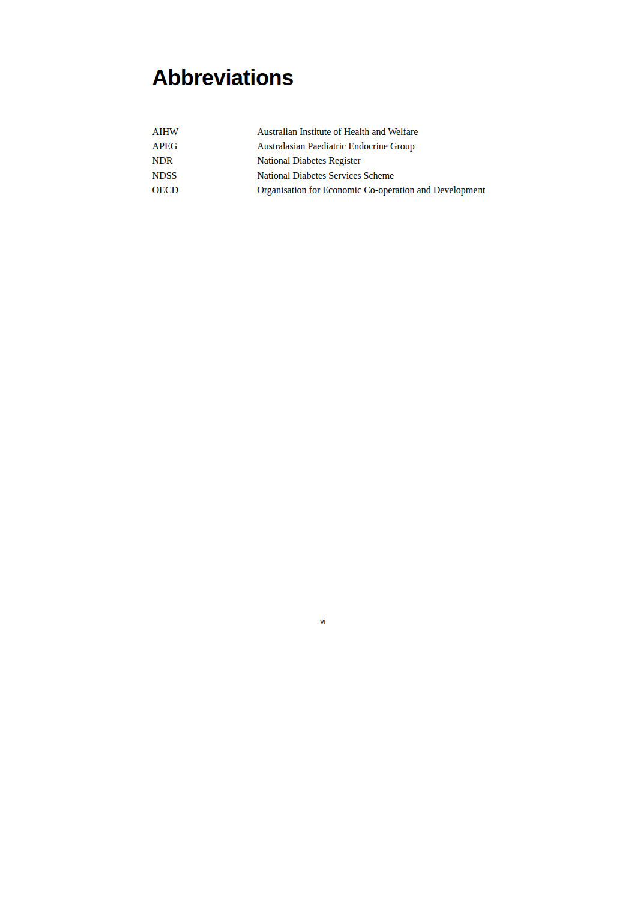Abbreviations
| AIHW | Australian Institute of Health and Welfare |
| APEG | Australasian Paediatric Endocrine Group |
| NDR | National Diabetes Register |
| NDSS | National Diabetes Services Scheme |
| OECD | Organisation for Economic Co-operation and Development |
vi